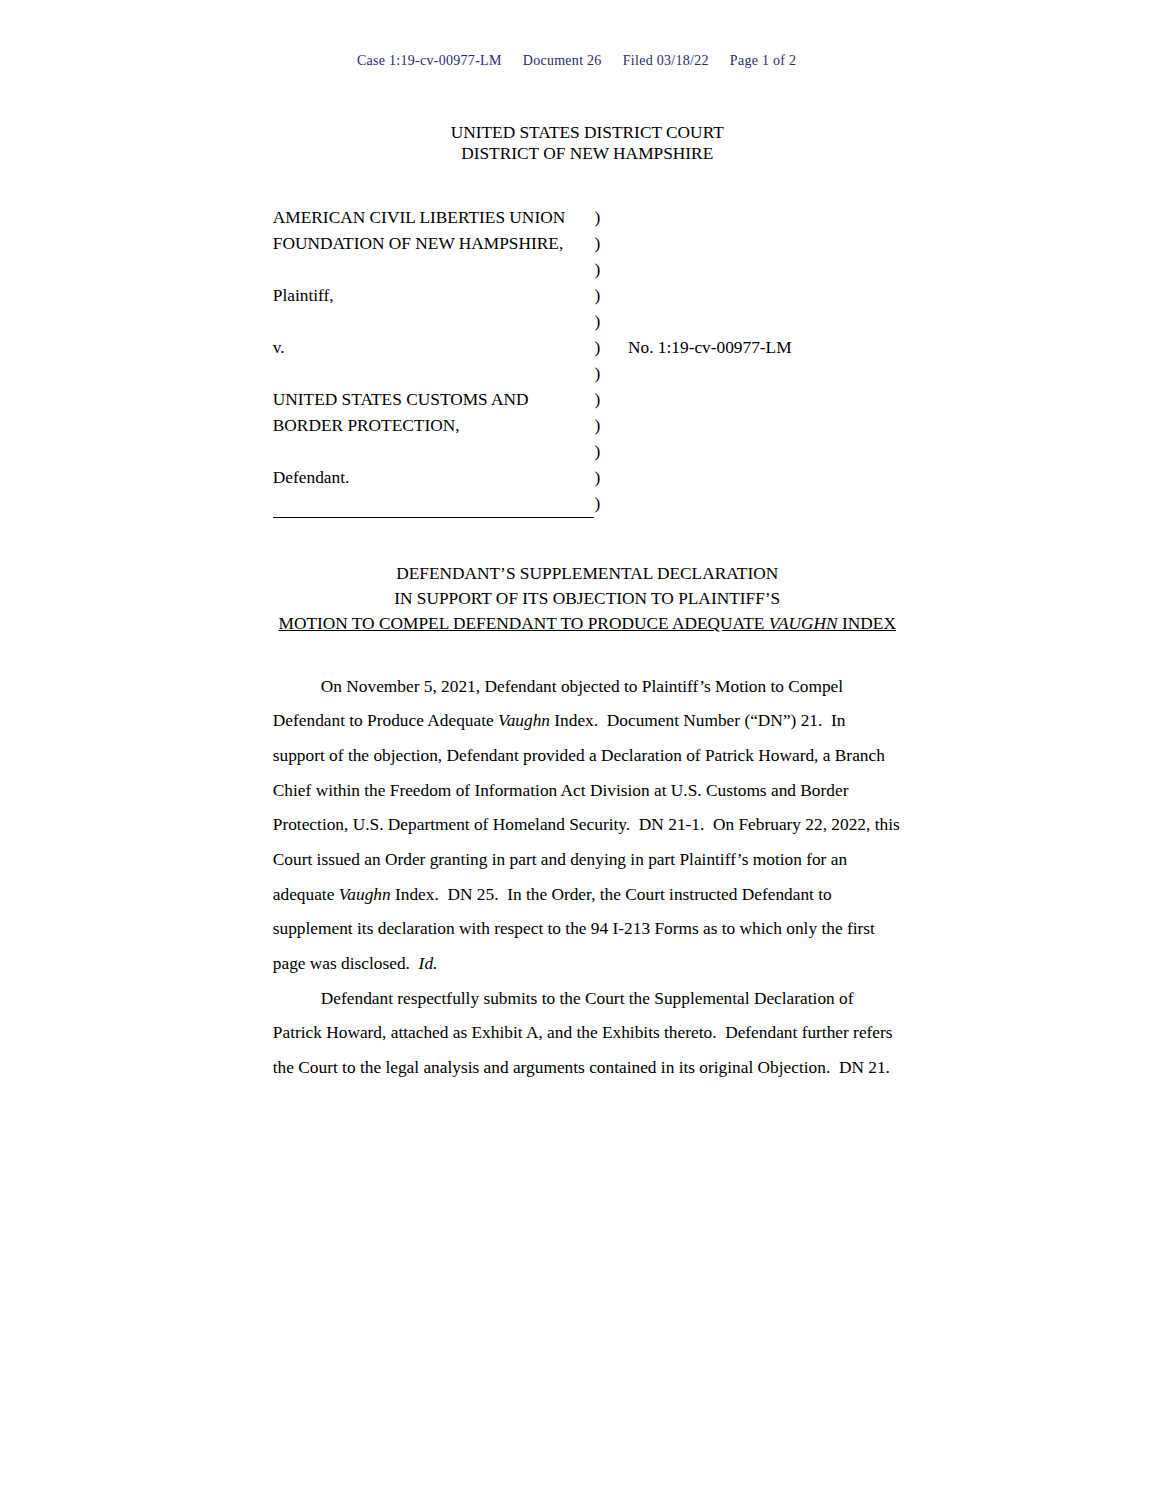Case 1:19-cv-00977-LM Document 26 Filed 03/18/22 Page 1 of 2
UNITED STATES DISTRICT COURT
DISTRICT OF NEW HAMPSHIRE
| AMERICAN CIVIL LIBERTIES UNION | ) | |
| FOUNDATION OF NEW HAMPSHIRE, | ) | |
| | ) | |
| Plaintiff, | ) | |
| | ) | |
| v. | ) | No. 1:19-cv-00977-LM |
| | ) | |
| UNITED STATES CUSTOMS AND | ) | |
| BORDER PROTECTION, | ) | |
| | ) | |
| Defendant. | ) | |
| | ) | |
DEFENDANT’S SUPPLEMENTAL DECLARATION
IN SUPPORT OF ITS OBJECTION TO PLAINTIFF’S
MOTION TO COMPEL DEFENDANT TO PRODUCE ADEQUATE VAUGHN INDEX
On November 5, 2021, Defendant objected to Plaintiff’s Motion to Compel Defendant to Produce Adequate Vaughn Index. Document Number (“DN”) 21. In support of the objection, Defendant provided a Declaration of Patrick Howard, a Branch Chief within the Freedom of Information Act Division at U.S. Customs and Border Protection, U.S. Department of Homeland Security. DN 21-1. On February 22, 2022, this Court issued an Order granting in part and denying in part Plaintiff’s motion for an adequate Vaughn Index. DN 25. In the Order, the Court instructed Defendant to supplement its declaration with respect to the 94 I-213 Forms as to which only the first page was disclosed. Id.
Defendant respectfully submits to the Court the Supplemental Declaration of Patrick Howard, attached as Exhibit A, and the Exhibits thereto. Defendant further refers the Court to the legal analysis and arguments contained in its original Objection. DN 21.